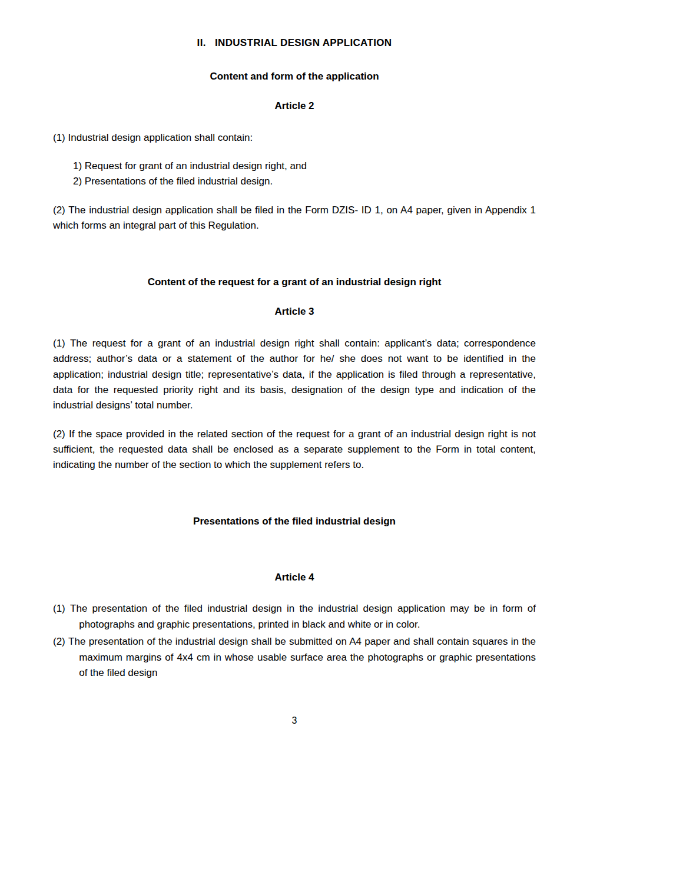II. INDUSTRIAL DESIGN APPLICATION
Content and form of the application
Article 2
(1) Industrial design application shall contain:
1) Request for grant of an industrial design right, and
2) Presentations of the filed industrial design.
(2) The industrial design application shall be filed in the Form DZIS- ID 1, on A4 paper, given in Appendix 1 which forms an integral part of this Regulation.
Content of the request for a grant of an industrial design right
Article 3
(1) The request for a grant of an industrial design right shall contain: applicant’s data; correspondence address; author’s data or a statement of the author for he/ she does not want to be identified in the application; industrial design title; representative’s data, if the application is filed through a representative, data for the requested priority right and its basis, designation of the design type and indication of the industrial designs’ total number.
(2) If the space provided in the related section of the request for a grant of an industrial design right is not sufficient, the requested data shall be enclosed as a separate supplement to the Form in total content, indicating the number of the section to which the supplement refers to.
Presentations of the filed industrial design
Article 4
(1) The presentation of the filed industrial design in the industrial design application may be in form of photographs and graphic presentations, printed in black and white or in color.
(2) The presentation of the industrial design shall be submitted on A4 paper and shall contain squares in the maximum margins of 4x4 cm in whose usable surface area the photographs or graphic presentations of the filed design
3